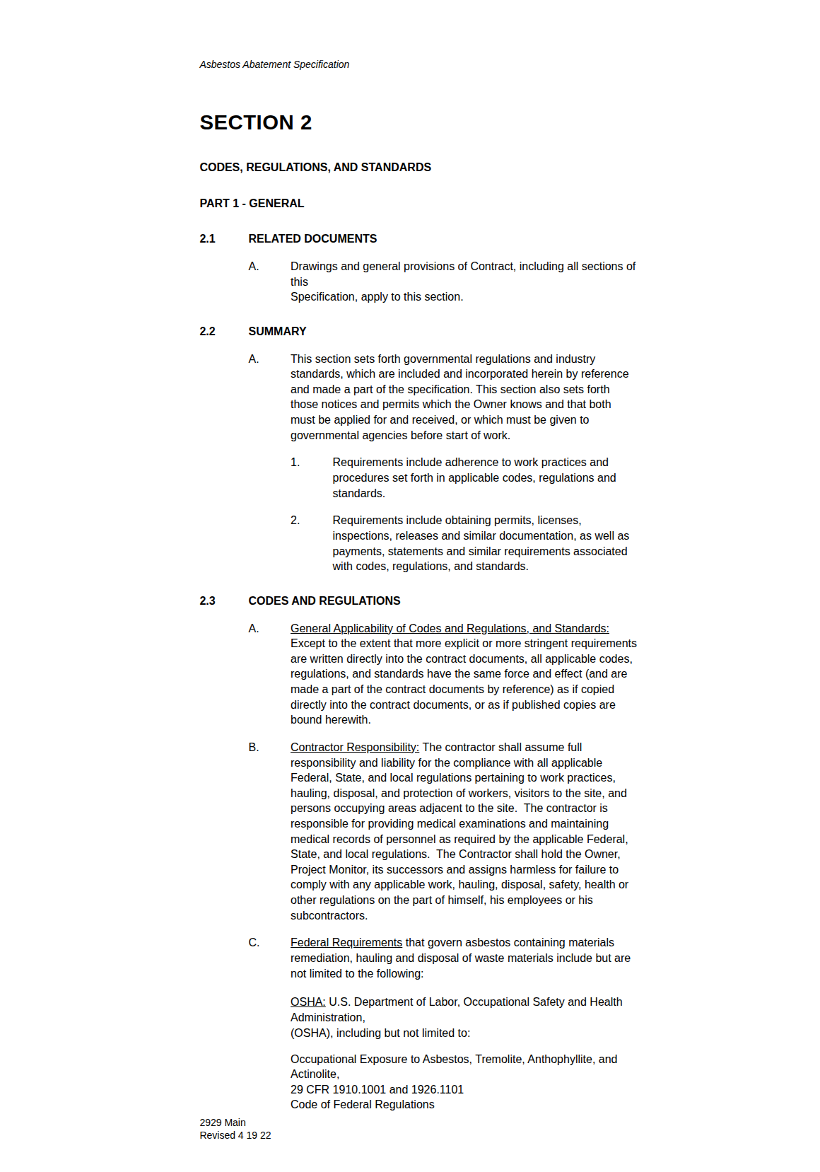Asbestos Abatement Specification
SECTION 2
CODES, REGULATIONS, AND STANDARDS
PART 1 - GENERAL
2.1 RELATED DOCUMENTS
A. Drawings and general provisions of Contract, including all sections of this
Specification, apply to this section.
2.2 SUMMARY
A. This section sets forth governmental regulations and industry standards, which are included and incorporated herein by reference and made a part of the specification. This section also sets forth those notices and permits which the Owner knows and that both must be applied for and received, or which must be given to governmental agencies before start of work.
1. Requirements include adherence to work practices and
procedures set forth in applicable codes, regulations and standards.
2. Requirements include obtaining permits, licenses, inspections, releases and similar documentation, as well as payments, statements and similar requirements associated with codes, regulations, and standards.
2.3 CODES AND REGULATIONS
A. General Applicability of Codes and Regulations, and Standards: Except to the extent that more explicit or more stringent requirements are written directly into the contract documents, all applicable codes, regulations, and standards have the same force and effect (and are made a part of the contract documents by reference) as if copied directly into the contract documents, or as if published copies are bound herewith.
B. Contractor Responsibility: The contractor shall assume full responsibility and liability for the compliance with all applicable Federal, State, and local regulations pertaining to work practices, hauling, disposal, and protection of workers, visitors to the site, and persons occupying areas adjacent to the site. The contractor is responsible for providing medical examinations and maintaining medical records of personnel as required by the applicable Federal, State, and local regulations. The Contractor shall hold the Owner, Project Monitor, its successors and assigns harmless for failure to comply with any applicable work, hauling, disposal, safety, health or other regulations on the part of himself, his employees or his subcontractors.
C. Federal Requirements that govern asbestos containing materials remediation, hauling and disposal of waste materials include but are not limited to the following:
OSHA: U.S. Department of Labor, Occupational Safety and Health Administration,
(OSHA), including but not limited to:
Occupational Exposure to Asbestos, Tremolite, Anthophyllite, and Actinolite,
29 CFR 1910.1001 and 1926.1101
Code of Federal Regulations
2929 Main
Revised 4 19 22